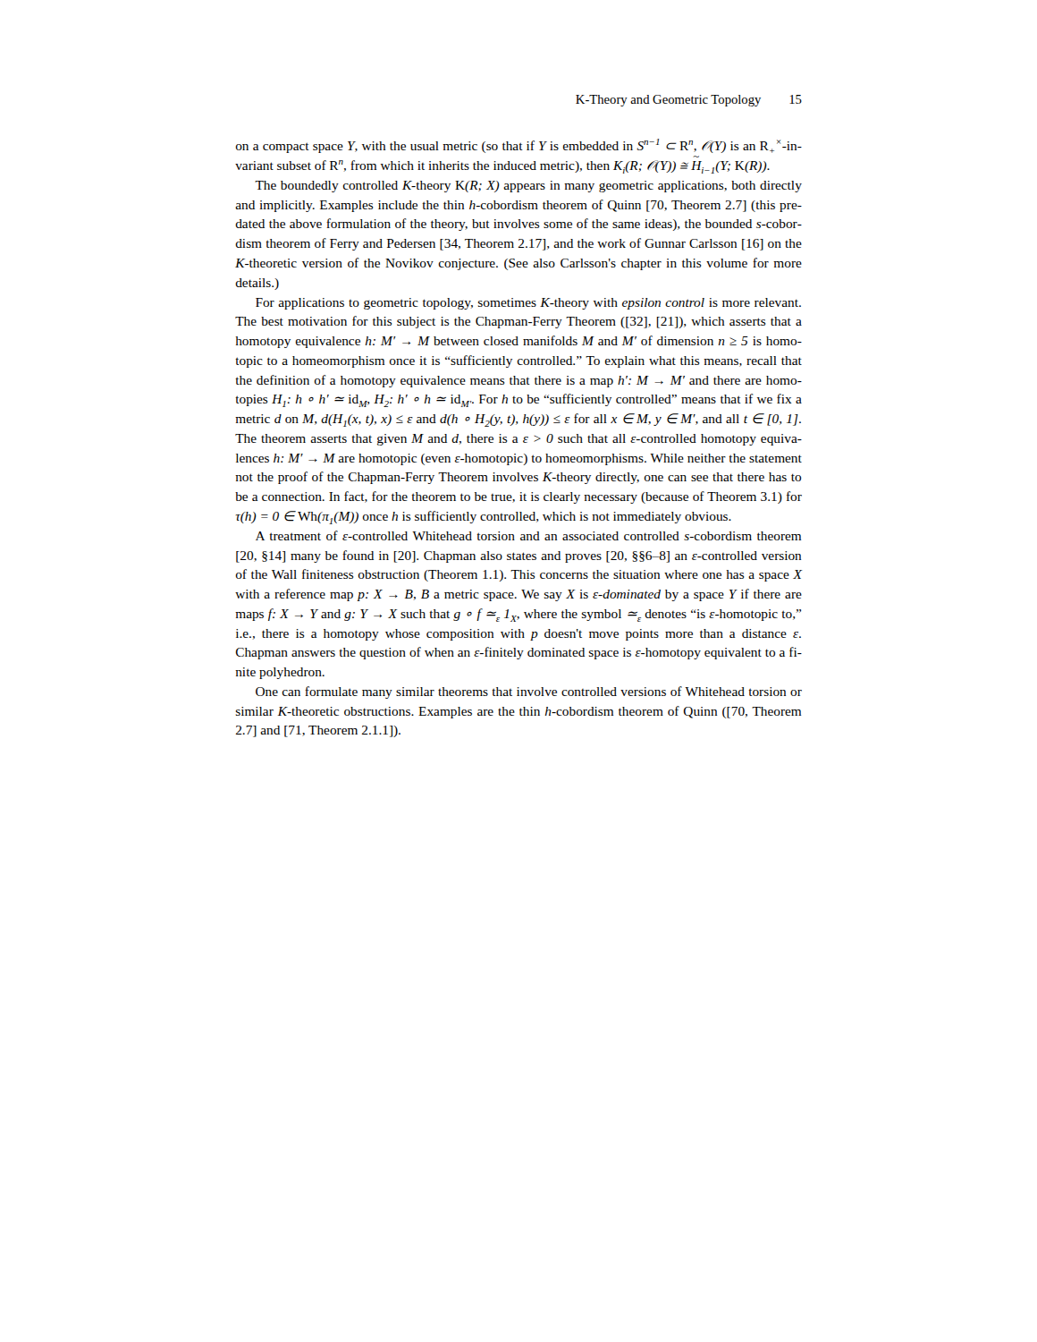K-Theory and Geometric Topology 15
on a compact space Y, with the usual metric (so that if Y is embedded in Sn−1 ⊂ Rn, 𝒪(Y) is an R+×-invariant subset of Rn, from which it inherits the induced metric), then Ki(R; 𝒪(Y)) ≅ ~Hi−1(Y; K(R)).
The boundedly controlled K-theory K(R; X) appears in many geometric applications, both directly and implicitly. Examples include the thin h-cobordism theorem of Quinn [70, Theorem 2.7] (this predated the above formulation of the theory, but involves some of the same ideas), the bounded s-cobordism theorem of Ferry and Pedersen [34, Theorem 2.17], and the work of Gunnar Carlsson [16] on the K-theoretic version of the Novikov conjecture. (See also Carlsson's chapter in this volume for more details.)
For applications to geometric topology, sometimes K-theory with epsilon control is more relevant. The best motivation for this subject is the Chapman-Ferry Theorem ([32], [21]), which asserts that a homotopy equivalence h: M′ → M between closed manifolds M and M′ of dimension n ≥ 5 is homotopic to a homeomorphism once it is “sufficiently controlled.” To explain what this means, recall that the definition of a homotopy equivalence means that there is a map h′: M → M′ and there are homotopies H1: h ∘ h′ ≃ idM, H2: h′ ∘ h ≃ idM′. For h to be “sufficiently controlled” means that if we fix a metric d on M, d(H1(x, t), x) ≤ ε and d(h ∘ H2(y, t), h(y)) ≤ ε for all x ∈ M, y ∈ M′, and all t ∈ [0, 1]. The theorem asserts that given M and d, there is a ε > 0 such that all ε-controlled homotopy equivalences h: M′ → M are homotopic (even ε-homotopic) to homeomorphisms. While neither the statement not the proof of the Chapman-Ferry Theorem involves K-theory directly, one can see that there has to be a connection. In fact, for the theorem to be true, it is clearly necessary (because of Theorem 3.1) for τ(h) = 0 ∈ Wh(π1(M)) once h is sufficiently controlled, which is not immediately obvious.
A treatment of ε-controlled Whitehead torsion and an associated controlled s-cobordism theorem [20, §14] many be found in [20]. Chapman also states and proves [20, §§6–8] an ε-controlled version of the Wall finiteness obstruction (Theorem 1.1). This concerns the situation where one has a space X with a reference map p: X → B, B a metric space. We say X is ε-dominated by a space Y if there are maps f: X → Y and g: Y → X such that g ∘ f ≃ε 1X, where the symbol ≃ε denotes “is ε-homotopic to,” i.e., there is a homotopy whose composition with p doesn't move points more than a distance ε. Chapman answers the question of when an ε-finitely dominated space is ε-homotopy equivalent to a finite polyhedron.
One can formulate many similar theorems that involve controlled versions of Whitehead torsion or similar K-theoretic obstructions. Examples are the thin h-cobordism theorem of Quinn ([70, Theorem 2.7] and [71, Theorem 2.1.1]).